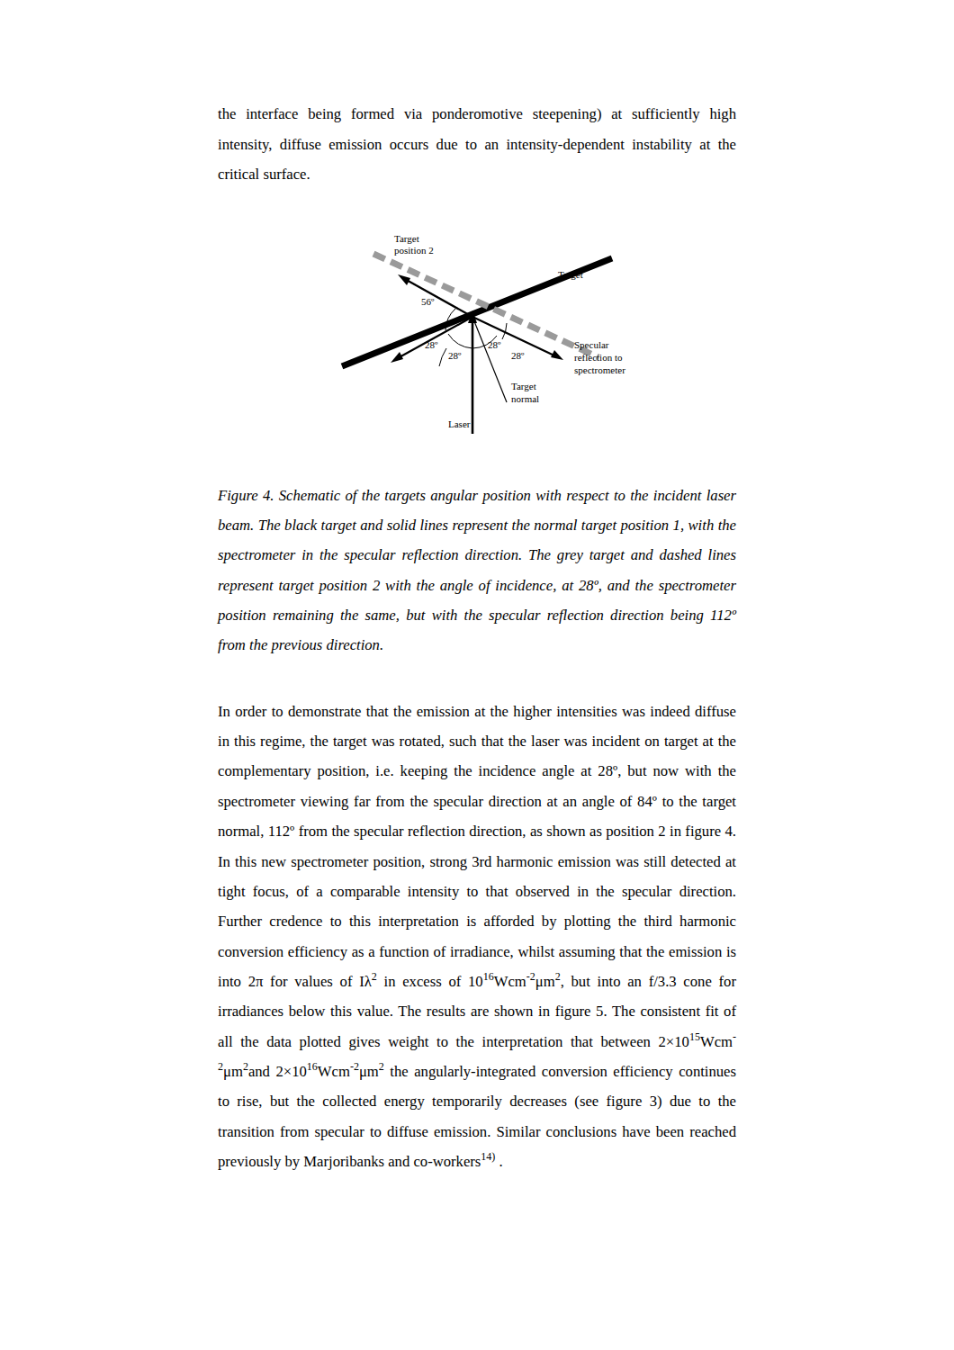the interface being formed via ponderomotive steepening) at sufficiently high intensity, diffuse emission occurs due to an intensity-dependent instability at the critical surface.
Target position 2 Target 56º 28º 28º 28º 28º Specular reflection to spectrometer Target normal Laser
Figure 4. Schematic of the targets angular position with respect to the incident laser beam. The black target and solid lines represent the normal target position 1, with the spectrometer in the specular reflection direction. The grey target and dashed lines represent target position 2 with the angle of incidence, at 28º, and the spectrometer position remaining the same, but with the specular reflection direction being 112º from the previous direction.
In order to demonstrate that the emission at the higher intensities was indeed diffuse in this regime, the target was rotated, such that the laser was incident on target at the complementary position, i.e. keeping the incidence angle at 28º, but now with the spectrometer viewing far from the specular direction at an angle of 84º to the target normal, 112º from the specular reflection direction, as shown as position 2 in figure 4. In this new spectrometer position, strong 3rd harmonic emission was still detected at tight focus, of a comparable intensity to that observed in the specular direction. Further credence to this interpretation is afforded by plotting the third harmonic conversion efficiency as a function of irradiance, whilst assuming that the emission is into 2π for values of Iλ2 in excess of 1016Wcm-2μm2, but into an f/3.3 cone for irradiances below this value. The results are shown in figure 5. The consistent fit of all the data plotted gives weight to the interpretation that between 2×1015Wcm-2μm2and 2×1016Wcm-2μm2 the angularly-integrated conversion efficiency continues to rise, but the collected energy temporarily decreases (see figure 3) due to the transition from specular to diffuse emission. Similar conclusions have been reached previously by Marjoribanks and co-workers14) .